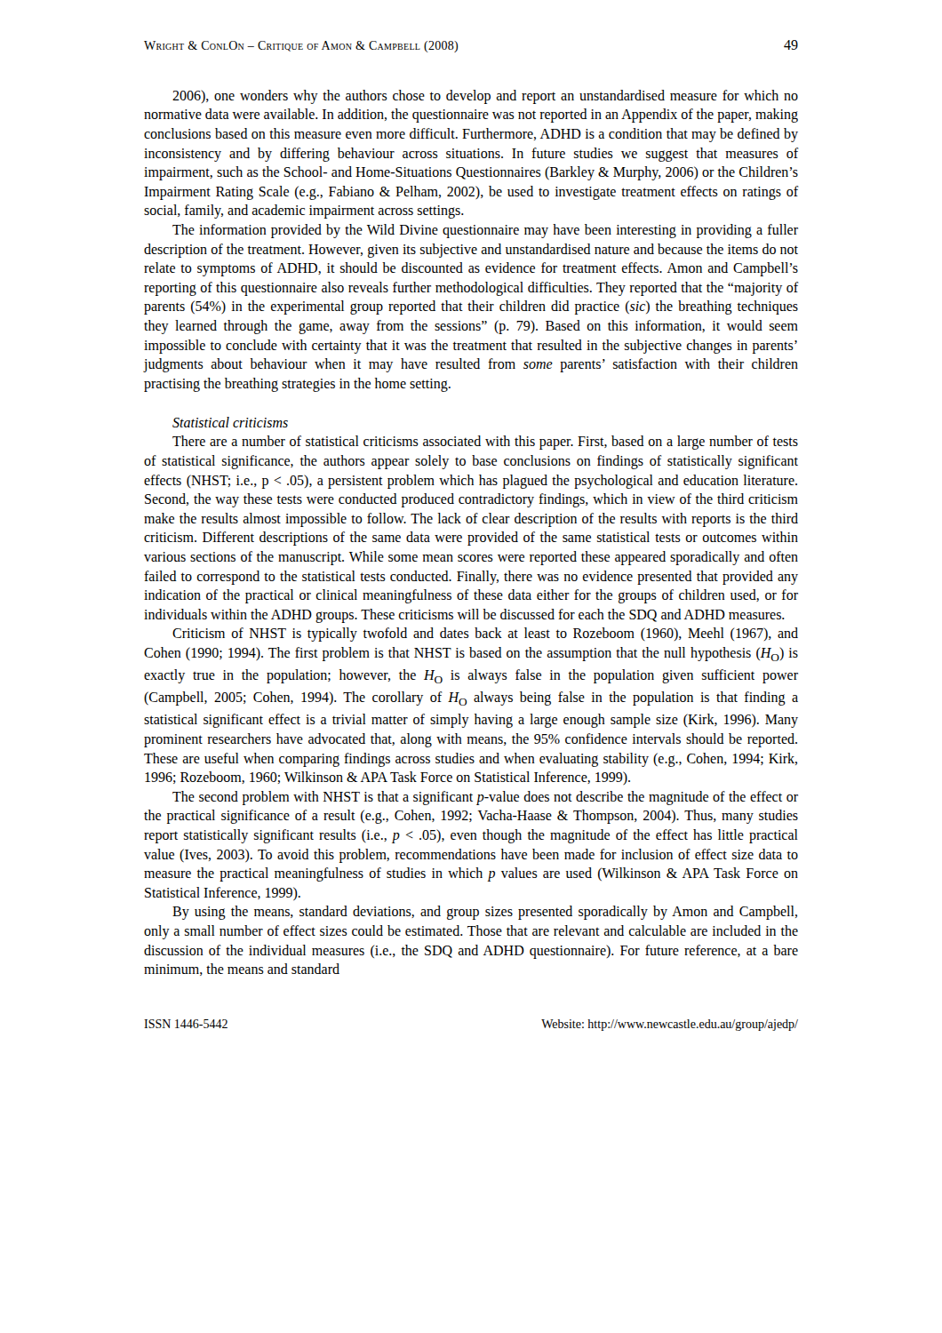Wright & ConlOn – Critique of Amon & Campbell (2008) 49
2006), one wonders why the authors chose to develop and report an unstandardised measure for which no normative data were available. In addition, the questionnaire was not reported in an Appendix of the paper, making conclusions based on this measure even more difficult. Furthermore, ADHD is a condition that may be defined by inconsistency and by differing behaviour across situations. In future studies we suggest that measures of impairment, such as the School- and Home-Situations Questionnaires (Barkley & Murphy, 2006) or the Children’s Impairment Rating Scale (e.g., Fabiano & Pelham, 2002), be used to investigate treatment effects on ratings of social, family, and academic impairment across settings.
The information provided by the Wild Divine questionnaire may have been interesting in providing a fuller description of the treatment. However, given its subjective and unstandardised nature and because the items do not relate to symptoms of ADHD, it should be discounted as evidence for treatment effects. Amon and Campbell’s reporting of this questionnaire also reveals further methodological difficulties. They reported that the “majority of parents (54%) in the experimental group reported that their children did practice (sic) the breathing techniques they learned through the game, away from the sessions” (p. 79). Based on this information, it would seem impossible to conclude with certainty that it was the treatment that resulted in the subjective changes in parents’ judgments about behaviour when it may have resulted from some parents’ satisfaction with their children practising the breathing strategies in the home setting.
Statistical criticisms
There are a number of statistical criticisms associated with this paper. First, based on a large number of tests of statistical significance, the authors appear solely to base conclusions on findings of statistically significant effects (NHST; i.e., p < .05), a persistent problem which has plagued the psychological and education literature. Second, the way these tests were conducted produced contradictory findings, which in view of the third criticism make the results almost impossible to follow. The lack of clear description of the results with reports is the third criticism. Different descriptions of the same data were provided of the same statistical tests or outcomes within various sections of the manuscript. While some mean scores were reported these appeared sporadically and often failed to correspond to the statistical tests conducted. Finally, there was no evidence presented that provided any indication of the practical or clinical meaningfulness of these data either for the groups of children used, or for individuals within the ADHD groups. These criticisms will be discussed for each the SDQ and ADHD measures.
Criticism of NHST is typically twofold and dates back at least to Rozeboom (1960), Meehl (1967), and Cohen (1990; 1994). The first problem is that NHST is based on the assumption that the null hypothesis (HO) is exactly true in the population; however, the HO is always false in the population given sufficient power (Campbell, 2005; Cohen, 1994). The corollary of HO always being false in the population is that finding a statistical significant effect is a trivial matter of simply having a large enough sample size (Kirk, 1996). Many prominent researchers have advocated that, along with means, the 95% confidence intervals should be reported. These are useful when comparing findings across studies and when evaluating stability (e.g., Cohen, 1994; Kirk, 1996; Rozeboom, 1960; Wilkinson & APA Task Force on Statistical Inference, 1999).
The second problem with NHST is that a significant p-value does not describe the magnitude of the effect or the practical significance of a result (e.g., Cohen, 1992; Vacha-Haase & Thompson, 2004). Thus, many studies report statistically significant results (i.e., p < .05), even though the magnitude of the effect has little practical value (Ives, 2003). To avoid this problem, recommendations have been made for inclusion of effect size data to measure the practical meaningfulness of studies in which p values are used (Wilkinson & APA Task Force on Statistical Inference, 1999).
By using the means, standard deviations, and group sizes presented sporadically by Amon and Campbell, only a small number of effect sizes could be estimated. Those that are relevant and calculable are included in the discussion of the individual measures (i.e., the SDQ and ADHD questionnaire). For future reference, at a bare minimum, the means and standard
ISSN 1446-5442 Website: http://www.newcastle.edu.au/group/ajedp/